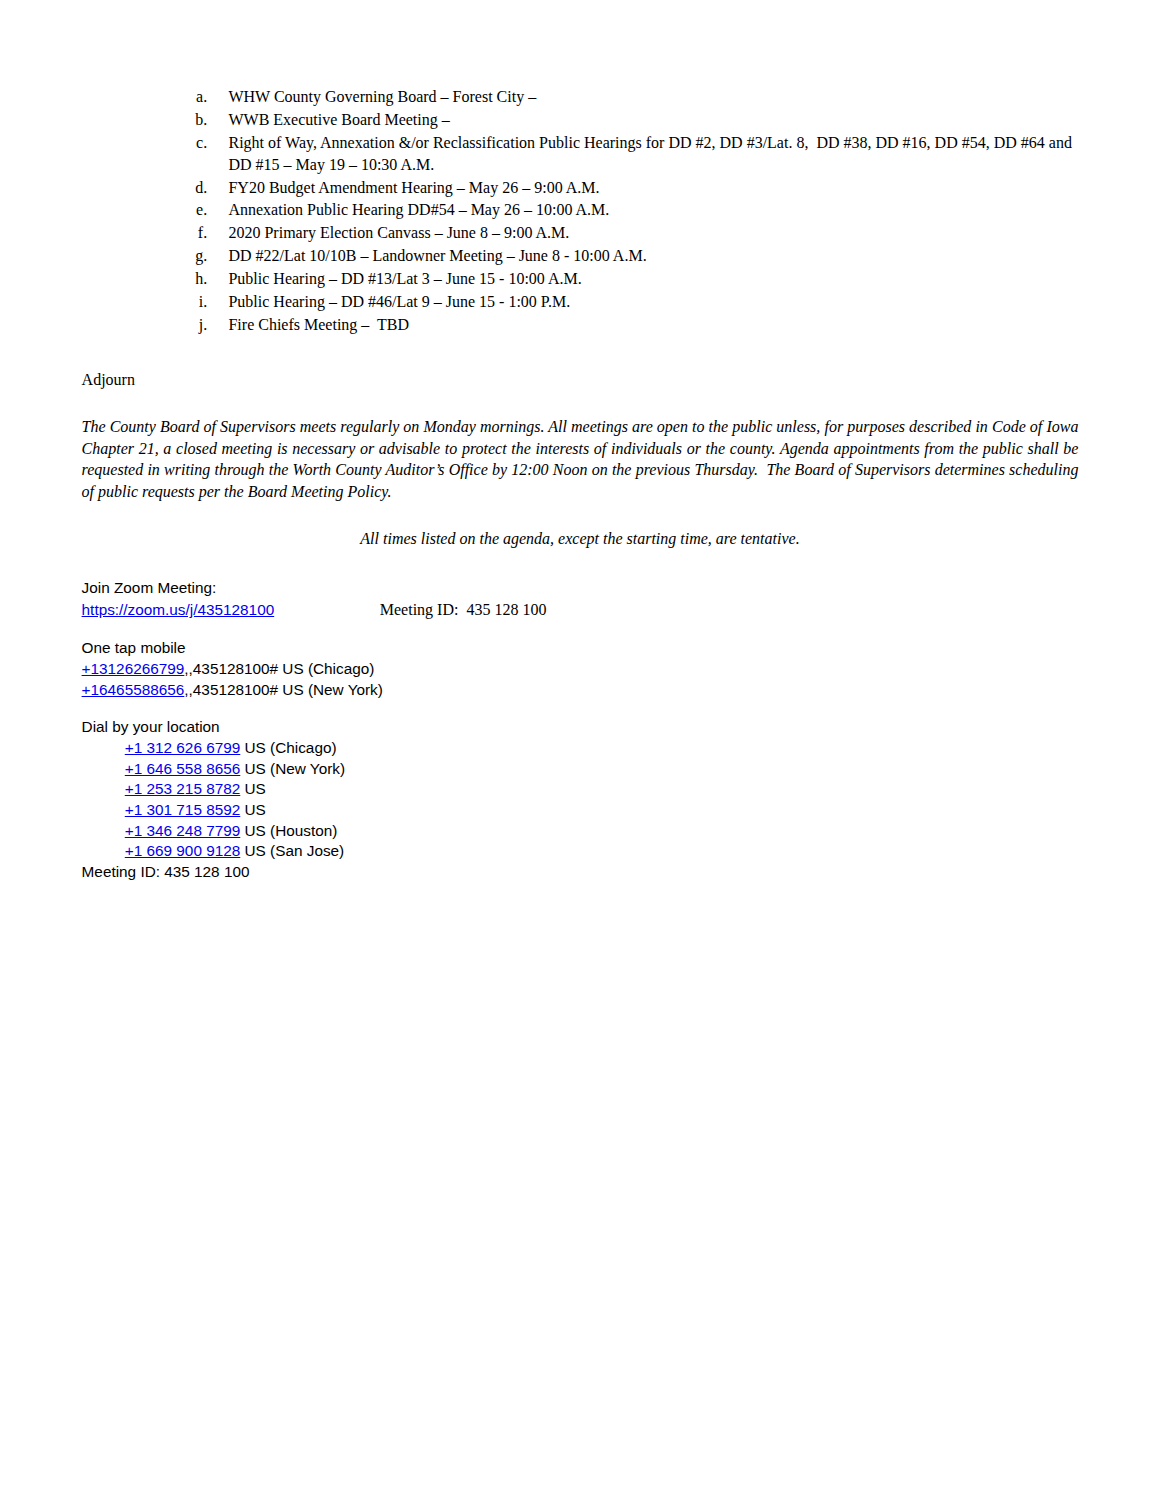WHW County Governing Board – Forest City –
WWB Executive Board Meeting –
Right of Way, Annexation &/or Reclassification Public Hearings for DD #2, DD #3/Lat. 8, DD #38, DD #16, DD #54, DD #64 and DD #15 – May 19 – 10:30 A.M.
FY20 Budget Amendment Hearing – May 26 – 9:00 A.M.
Annexation Public Hearing DD#54 – May 26 – 10:00 A.M.
2020 Primary Election Canvass – June 8 – 9:00 A.M.
DD #22/Lat 10/10B – Landowner Meeting – June 8 - 10:00 A.M.
Public Hearing – DD #13/Lat 3 – June 15 - 10:00 A.M.
Public Hearing – DD #46/Lat 9 – June 15 - 1:00 P.M.
Fire Chiefs Meeting – TBD
Adjourn
The County Board of Supervisors meets regularly on Monday mornings. All meetings are open to the public unless, for purposes described in Code of Iowa Chapter 21, a closed meeting is necessary or advisable to protect the interests of individuals or the county. Agenda appointments from the public shall be requested in writing through the Worth County Auditor’s Office by 12:00 Noon on the previous Thursday. The Board of Supervisors determines scheduling of public requests per the Board Meeting Policy.
All times listed on the agenda, except the starting time, are tentative.
Join Zoom Meeting:
https://zoom.us/j/435128100 Meeting ID: 435 128 100
One tap mobile
+13126266799,,435128100# US (Chicago)
+16465588656,,435128100# US (New York)
Dial by your location
+1 312 626 6799 US (Chicago)
+1 646 558 8656 US (New York)
+1 253 215 8782 US
+1 301 715 8592 US
+1 346 248 7799 US (Houston)
+1 669 900 9128 US (San Jose)
Meeting ID: 435 128 100